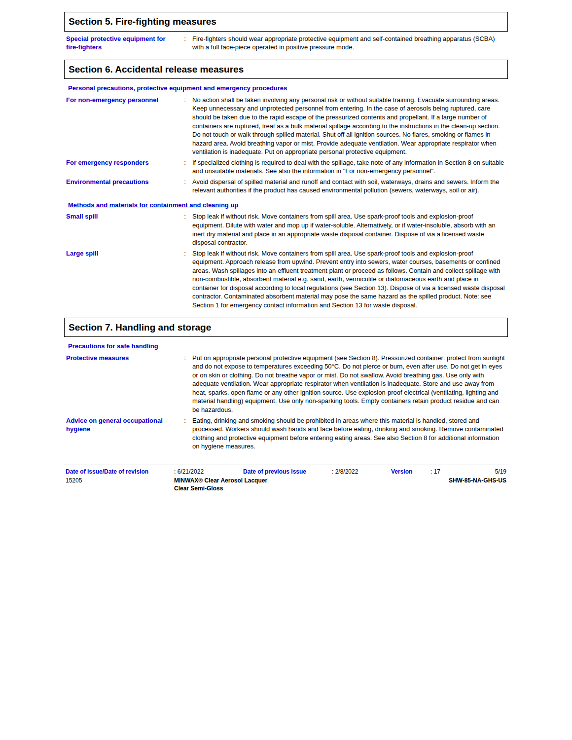Section 5. Fire-fighting measures
| Special protective equipment for fire-fighters | : | Fire-fighters should wear appropriate protective equipment and self-contained breathing apparatus (SCBA) with a full face-piece operated in positive pressure mode. |
Section 6. Accidental release measures
Personal precautions, protective equipment and emergency procedures
| For non-emergency personnel | : | No action shall be taken involving any personal risk or without suitable training. Evacuate surrounding areas. Keep unnecessary and unprotected personnel from entering. In the case of aerosols being ruptured, care should be taken due to the rapid escape of the pressurized contents and propellant. If a large number of containers are ruptured, treat as a bulk material spillage according to the instructions in the clean-up section. Do not touch or walk through spilled material. Shut off all ignition sources. No flares, smoking or flames in hazard area. Avoid breathing vapor or mist. Provide adequate ventilation. Wear appropriate respirator when ventilation is inadequate. Put on appropriate personal protective equipment. |
| For emergency responders | : | If specialized clothing is required to deal with the spillage, take note of any information in Section 8 on suitable and unsuitable materials. See also the information in "For non-emergency personnel". |
| Environmental precautions | : | Avoid dispersal of spilled material and runoff and contact with soil, waterways, drains and sewers. Inform the relevant authorities if the product has caused environmental pollution (sewers, waterways, soil or air). |
Methods and materials for containment and cleaning up
| Small spill | : | Stop leak if without risk. Move containers from spill area. Use spark-proof tools and explosion-proof equipment. Dilute with water and mop up if water-soluble. Alternatively, or if water-insoluble, absorb with an inert dry material and place in an appropriate waste disposal container. Dispose of via a licensed waste disposal contractor. |
| Large spill | : | Stop leak if without risk. Move containers from spill area. Use spark-proof tools and explosion-proof equipment. Approach release from upwind. Prevent entry into sewers, water courses, basements or confined areas. Wash spillages into an effluent treatment plant or proceed as follows. Contain and collect spillage with non-combustible, absorbent material e.g. sand, earth, vermiculite or diatomaceous earth and place in container for disposal according to local regulations (see Section 13). Dispose of via a licensed waste disposal contractor. Contaminated absorbent material may pose the same hazard as the spilled product. Note: see Section 1 for emergency contact information and Section 13 for waste disposal. |
Section 7. Handling and storage
Precautions for safe handling
| Protective measures | : | Put on appropriate personal protective equipment (see Section 8). Pressurized container: protect from sunlight and do not expose to temperatures exceeding 50°C. Do not pierce or burn, even after use. Do not get in eyes or on skin or clothing. Do not breathe vapor or mist. Do not swallow. Avoid breathing gas. Use only with adequate ventilation. Wear appropriate respirator when ventilation is inadequate. Store and use away from heat, sparks, open flame or any other ignition source. Use explosion-proof electrical (ventilating, lighting and material handling) equipment. Use only non-sparking tools. Empty containers retain product residue and can be hazardous. |
| Advice on general occupational hygiene | : | Eating, drinking and smoking should be prohibited in areas where this material is handled, stored and processed. Workers should wash hands and face before eating, drinking and smoking. Remove contaminated clothing and protective equipment before entering eating areas. See also Section 8 for additional information on hygiene measures. |
| Date of issue/Date of revision | : 6/21/2022 | Date of previous issue | : 2/8/2022 | Version | : 17 | 5/19 |
| 15205 | MINWAX® Clear Aerosol Lacquer Clear Semi-Gloss | SHW-85-NA-GHS-US |